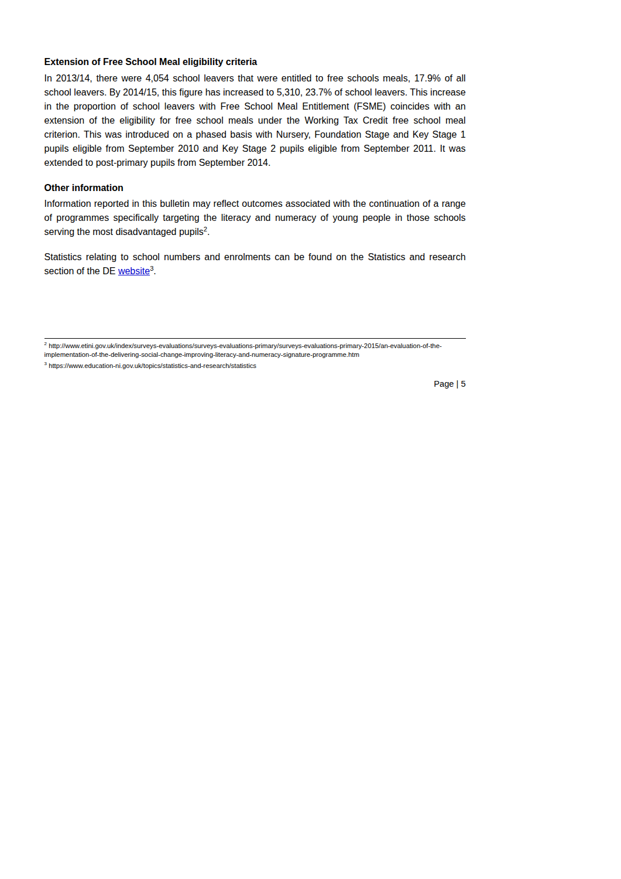Extension of Free School Meal eligibility criteria
In 2013/14, there were 4,054 school leavers that were entitled to free schools meals, 17.9% of all school leavers. By 2014/15, this figure has increased to 5,310, 23.7% of school leavers. This increase in the proportion of school leavers with Free School Meal Entitlement (FSME) coincides with an extension of the eligibility for free school meals under the Working Tax Credit free school meal criterion. This was introduced on a phased basis with Nursery, Foundation Stage and Key Stage 1 pupils eligible from September 2010 and Key Stage 2 pupils eligible from September 2011. It was extended to post-primary pupils from September 2014.
Other information
Information reported in this bulletin may reflect outcomes associated with the continuation of a range of programmes specifically targeting the literacy and numeracy of young people in those schools serving the most disadvantaged pupils2.
Statistics relating to school numbers and enrolments can be found on the Statistics and research section of the DE website3.
2 http://www.etini.gov.uk/index/surveys-evaluations/surveys-evaluations-primary/surveys-evaluations-primary-2015/an-evaluation-of-the-implementation-of-the-delivering-social-change-improving-literacy-and-numeracy-signature-programme.htm
3 https://www.education-ni.gov.uk/topics/statistics-and-research/statistics
Page | 5